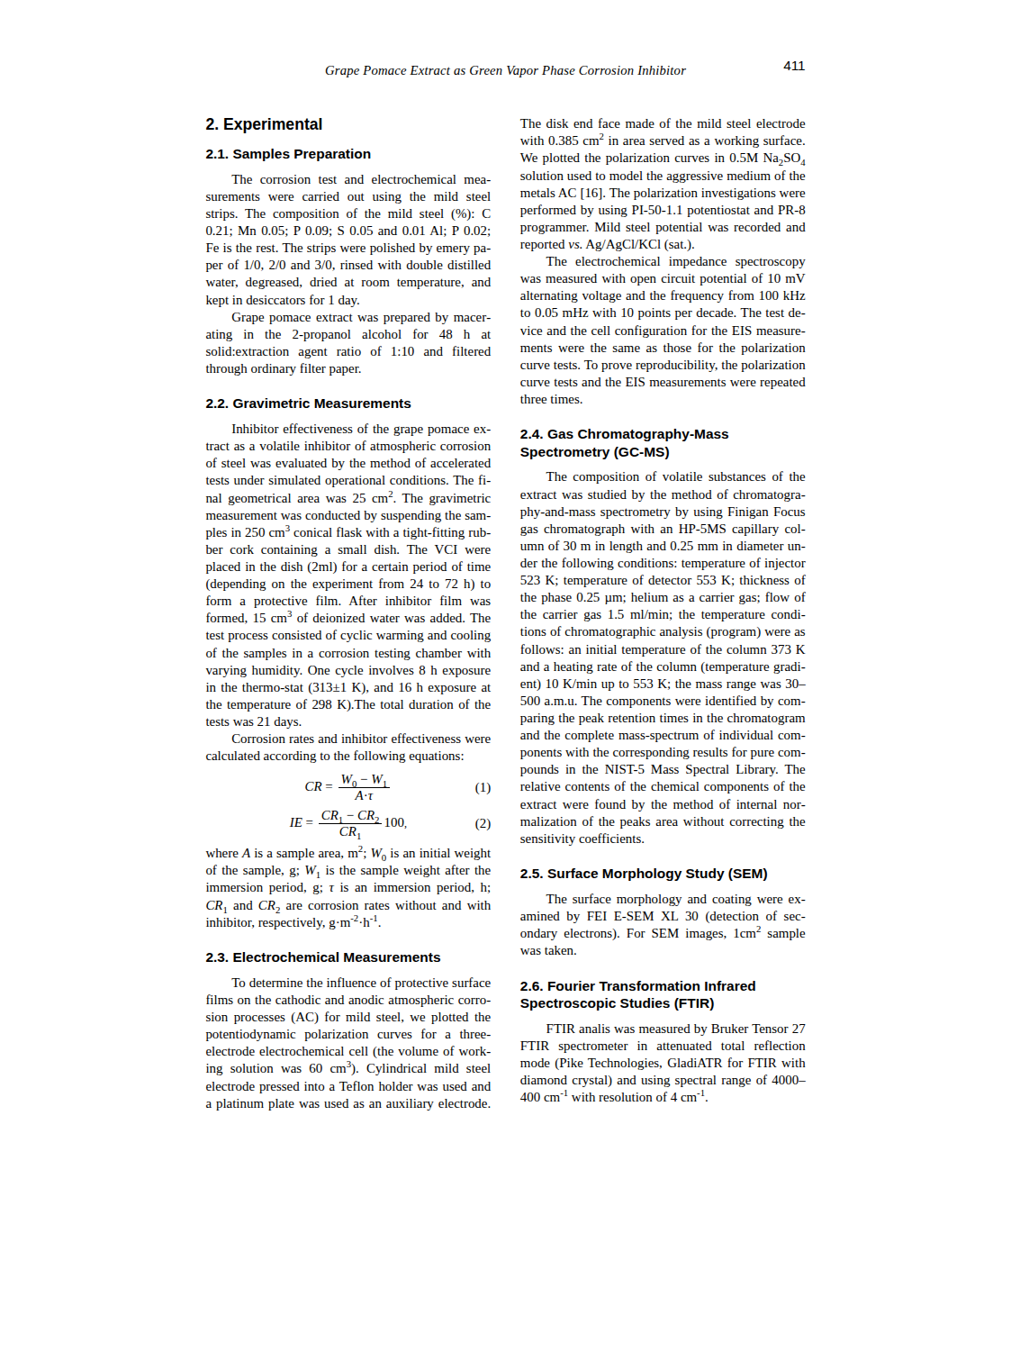Grape Pomace Extract as Green Vapor Phase Corrosion Inhibitor 411
2. Experimental
2.1. Samples Preparation
The corrosion test and electrochemical measurements were carried out using the mild steel strips. The composition of the mild steel (%): C 0.21; Mn 0.05; P 0.09; S 0.05 and 0.01 Al; P 0.02; Fe is the rest. The strips were polished by emery paper of 1/0, 2/0 and 3/0, rinsed with double distilled water, degreased, dried at room temperature, and kept in desiccators for 1 day.
Grape pomace extract was prepared by macerating in the 2-propanol alcohol for 48 h at solid:extraction agent ratio of 1:10 and filtered through ordinary filter paper.
2.2. Gravimetric Measurements
Inhibitor effectiveness of the grape pomace extract as a volatile inhibitor of atmospheric corrosion of steel was evaluated by the method of accelerated tests under simulated operational conditions. The final geometrical area was 25 cm2. The gravimetric measurement was conducted by suspending the samples in 250 cm3 conical flask with a tight-fitting rubber cork containing a small dish. The VCI were placed in the dish (2ml) for a certain period of time (depending on the experiment from 24 to 72 h) to form a protective film. After inhibitor film was formed, 15 cm3 of deionized water was added. The test process consisted of cyclic warming and cooling of the samples in a corrosion testing chamber with varying humidity. One cycle involves 8 h exposure in the thermo-stat (313±1 K), and 16 h exposure at the temperature of 298 K).The total duration of the tests was 21 days.
Corrosion rates and inhibitor effectiveness were calculated according to the following equations:
CR = W0 − W1 A·τ (1)
IE = CR1 − CR2 CR1100, (2)
where A is a sample area, m2; W0 is an initial weight of the sample, g; W1 is the sample weight after the immersion period, g; τ is an immersion period, h; CR1 and CR2 are corrosion rates without and with inhibitor, respectively, g·m-2·h-1.
2.3. Electrochemical Measurements
To determine the influence of protective surface films on the cathodic and anodic atmospheric corrosion processes (AC) for mild steel, we plotted the potentiodynamic polarization curves for a three-electrode electrochemical cell (the volume of working solution was 60 cm3). Cylindrical mild steel electrode pressed into a Teflon holder was used and a platinum plate was used as an auxiliary electrode. The disk end face made of the mild steel electrode with 0.385 cm2 in area served as a working surface. We plotted the polarization curves in 0.5M Na2SO4 solution used to model the aggressive medium of the metals AC [16]. The polarization investigations were performed by using PI-50-1.1 potentiostat and PR-8 programmer. Mild steel potential was recorded and reported vs. Ag/AgCl/KCl (sat.).
The electrochemical impedance spectroscopy was measured with open circuit potential of 10 mV alternating voltage and the frequency from 100 kHz to 0.05 mHz with 10 points per decade. The test device and the cell configuration for the EIS measurements were the same as those for the polarization curve tests. To prove reproducibility, the polarization curve tests and the EIS measurements were repeated three times.
2.4. Gas Chromatography-Mass Spectrometry (GC-MS)
The composition of volatile substances of the extract was studied by the method of chromatography-and-mass spectrometry by using Finigan Focus gas chromatograph with an HP-5MS capillary column of 30 m in length and 0.25 mm in diameter under the following conditions: temperature of injector 523 K; temperature of detector 553 K; thickness of the phase 0.25 µm; helium as a carrier gas; flow of the carrier gas 1.5 ml/min; the temperature conditions of chromatographic analysis (program) were as follows: an initial temperature of the column 373 K and a heating rate of the column (temperature gradient) 10 K/min up to 553 K; the mass range was 30–500 a.m.u. The components were identified by comparing the peak retention times in the chromatogram and the complete mass-spectrum of individual components with the corresponding results for pure compounds in the NIST-5 Mass Spectral Library. The relative contents of the chemical components of the extract were found by the method of internal normalization of the peaks area without correcting the sensitivity coefficients.
2.5. Surface Morphology Study (SEM)
The surface morphology and coating were examined by FEI E-SEM XL 30 (detection of secondary electrons). For SEM images, 1cm2 sample was taken.
2.6. Fourier Transformation Infrared Spectroscopic Studies (FTIR)
FTIR analis was measured by Bruker Tensor 27 FTIR spectrometer in attenuated total reflection mode (Pike Technologies, GladiATR for FTIR with diamond crystal) and using spectral range of 4000–400 cm-1 with resolution of 4 cm-1.